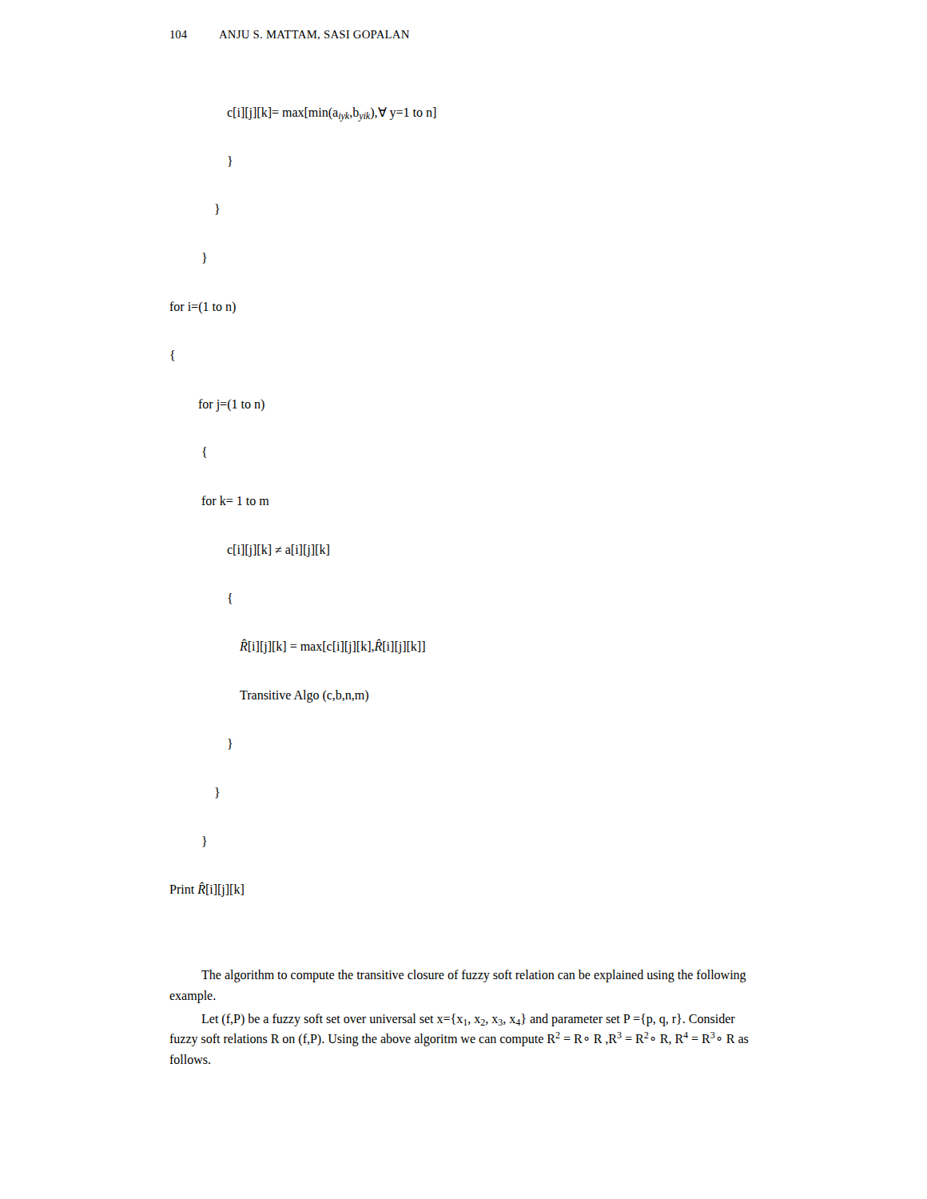104 ANJU S. MATTAM, SASI GOPALAN
c[i][j][k]= max[min(aiyk,byik),∀ y=1 to n] } } } for i=(1 to n) { for j=(1 to n) { for k= 1 to m c[i][j][k] ≠ a[i][j][k] { R̂[i][j][k] = max[c[i][j][k],R̂[i][j][k]] Transitive Algo (c,b,n,m) } } } Print R̂[i][j][k]
The algorithm to compute the transitive closure of fuzzy soft relation can be explained using the following example.
Let (f,P) be a fuzzy soft set over universal set x={x1, x2, x3, x4} and parameter set P ={p, q, r}. Consider fuzzy soft relations R on (f,P). Using the above algoritm we can compute R2 = R∘ R ,R3 = R2∘ R, R4 = R3∘ R as follows.